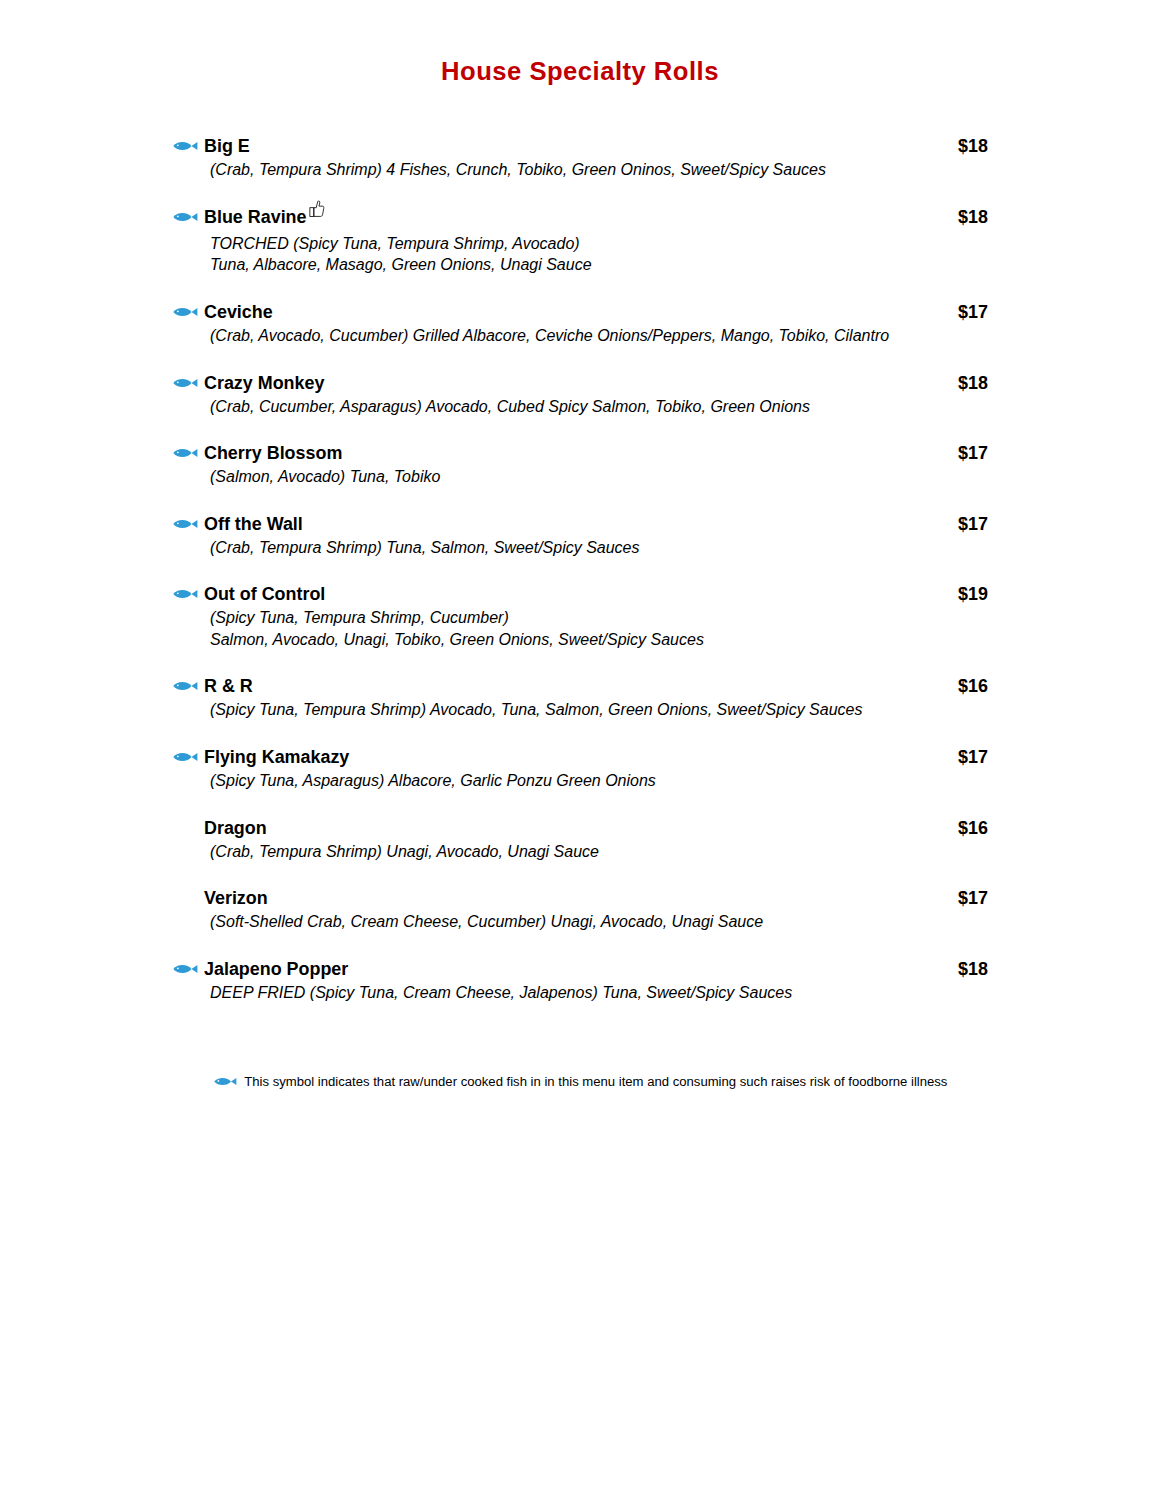House Specialty Rolls
Big E $18
(Crab, Tempura Shrimp) 4 Fishes, Crunch, Tobiko, Green Oninos, Sweet/Spicy Sauces
Blue Ravine $18
TORCHED (Spicy Tuna, Tempura Shrimp, Avocado)
Tuna, Albacore, Masago, Green Onions, Unagi Sauce
Ceviche $17
(Crab, Avocado, Cucumber) Grilled Albacore, Ceviche Onions/Peppers, Mango, Tobiko, Cilantro
Crazy Monkey $18
(Crab, Cucumber, Asparagus) Avocado, Cubed Spicy Salmon, Tobiko, Green Onions
Cherry Blossom $17
(Salmon, Avocado) Tuna, Tobiko
Off the Wall $17
(Crab, Tempura Shrimp) Tuna, Salmon, Sweet/Spicy Sauces
Out of Control $19
(Spicy Tuna, Tempura Shrimp, Cucumber)
Salmon, Avocado, Unagi, Tobiko, Green Onions, Sweet/Spicy Sauces
R & R $16
(Spicy Tuna, Tempura Shrimp) Avocado, Tuna, Salmon, Green Onions, Sweet/Spicy Sauces
Flying Kamakazy $17
(Spicy Tuna, Asparagus) Albacore, Garlic Ponzu Green Onions
Dragon $16
(Crab, Tempura Shrimp) Unagi, Avocado, Unagi Sauce
Verizon $17
(Soft-Shelled Crab, Cream Cheese, Cucumber) Unagi, Avocado, Unagi Sauce
Jalapeno Popper $18
DEEP FRIED (Spicy Tuna, Cream Cheese, Jalapenos) Tuna, Sweet/Spicy Sauces
This symbol indicates that raw/under cooked fish in in this menu item and consuming such raises risk of foodborne illness